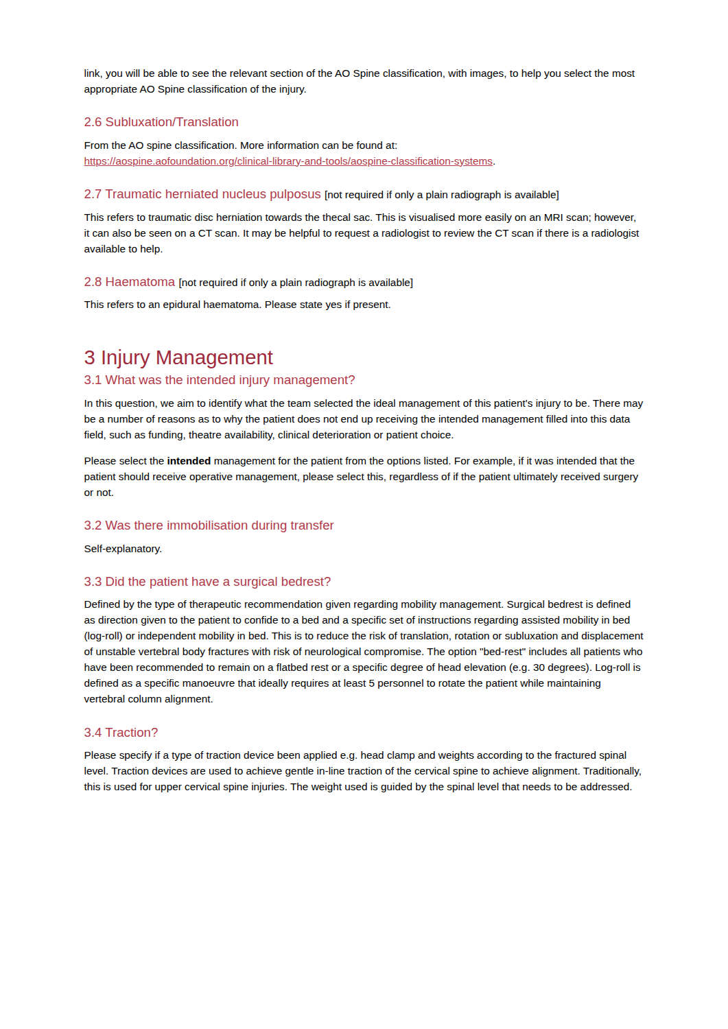link, you will be able to see the relevant section of the AO Spine classification, with images, to help you select the most appropriate AO Spine classification of the injury.
2.6 Subluxation/Translation
From the AO spine classification. More information can be found at:
https://aospine.aofoundation.org/clinical-library-and-tools/aospine-classification-systems.
2.7 Traumatic herniated nucleus pulposus [not required if only a plain radiograph is available]
This refers to traumatic disc herniation towards the thecal sac. This is visualised more easily on an MRI scan; however, it can also be seen on a CT scan. It may be helpful to request a radiologist to review the CT scan if there is a radiologist available to help.
2.8 Haematoma [not required if only a plain radiograph is available]
This refers to an epidural haematoma. Please state yes if present.
3 Injury Management
3.1 What was the intended injury management?
In this question, we aim to identify what the team selected the ideal management of this patient's injury to be. There may be a number of reasons as to why the patient does not end up receiving the intended management filled into this data field, such as funding, theatre availability, clinical deterioration or patient choice.
Please select the intended management for the patient from the options listed. For example, if it was intended that the patient should receive operative management, please select this, regardless of if the patient ultimately received surgery or not.
3.2 Was there immobilisation during transfer
Self-explanatory.
3.3 Did the patient have a surgical bedrest?
Defined by the type of therapeutic recommendation given regarding mobility management. Surgical bedrest is defined as direction given to the patient to confide to a bed and a specific set of instructions regarding assisted mobility in bed (log-roll) or independent mobility in bed. This is to reduce the risk of translation, rotation or subluxation and displacement of unstable vertebral body fractures with risk of neurological compromise. The option "bed-rest" includes all patients who have been recommended to remain on a flatbed rest or a specific degree of head elevation (e.g. 30 degrees). Log-roll is defined as a specific manoeuvre that ideally requires at least 5 personnel to rotate the patient while maintaining vertebral column alignment.
3.4 Traction?
Please specify if a type of traction device been applied e.g. head clamp and weights according to the fractured spinal level. Traction devices are used to achieve gentle in-line traction of the cervical spine to achieve alignment. Traditionally, this is used for upper cervical spine injuries. The weight used is guided by the spinal level that needs to be addressed.